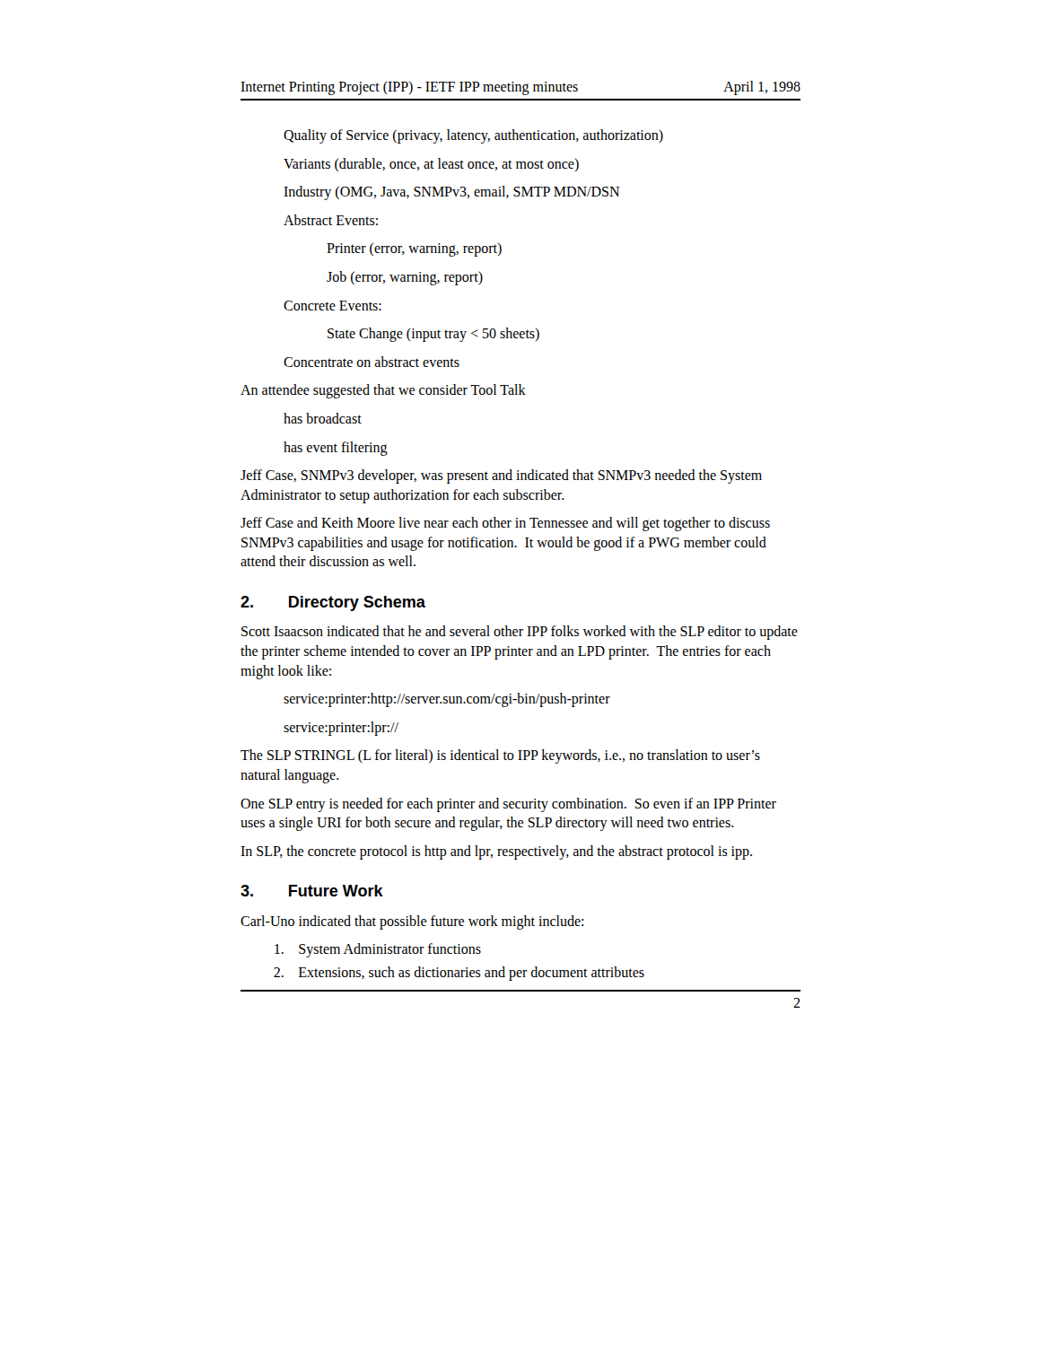Internet Printing Project (IPP) - IETF IPP meeting minutes April 1, 1998
Quality of Service (privacy, latency, authentication, authorization)
Variants (durable, once, at least once, at most once)
Industry (OMG, Java, SNMPv3, email, SMTP MDN/DSN
Abstract Events:
Printer (error, warning, report)
Job (error, warning, report)
Concrete Events:
State Change (input tray < 50 sheets)
Concentrate on abstract events
An attendee suggested that we consider Tool Talk
has broadcast
has event filtering
Jeff Case, SNMPv3 developer, was present and indicated that SNMPv3 needed the System Administrator to setup authorization for each subscriber.
Jeff Case and Keith Moore live near each other in Tennessee and will get together to discuss SNMPv3 capabilities and usage for notification. It would be good if a PWG member could attend their discussion as well.
2. Directory Schema
Scott Isaacson indicated that he and several other IPP folks worked with the SLP editor to update the printer scheme intended to cover an IPP printer and an LPD printer. The entries for each might look like:
service:printer:http://server.sun.com/cgi-bin/push-printer
service:printer:lpr://
The SLP STRINGL (L for literal) is identical to IPP keywords, i.e., no translation to user’s natural language.
One SLP entry is needed for each printer and security combination. So even if an IPP Printer uses a single URI for both secure and regular, the SLP directory will need two entries.
In SLP, the concrete protocol is http and lpr, respectively, and the abstract protocol is ipp.
3. Future Work
Carl-Uno indicated that possible future work might include:
System Administrator functions
Extensions, such as dictionaries and per document attributes
2